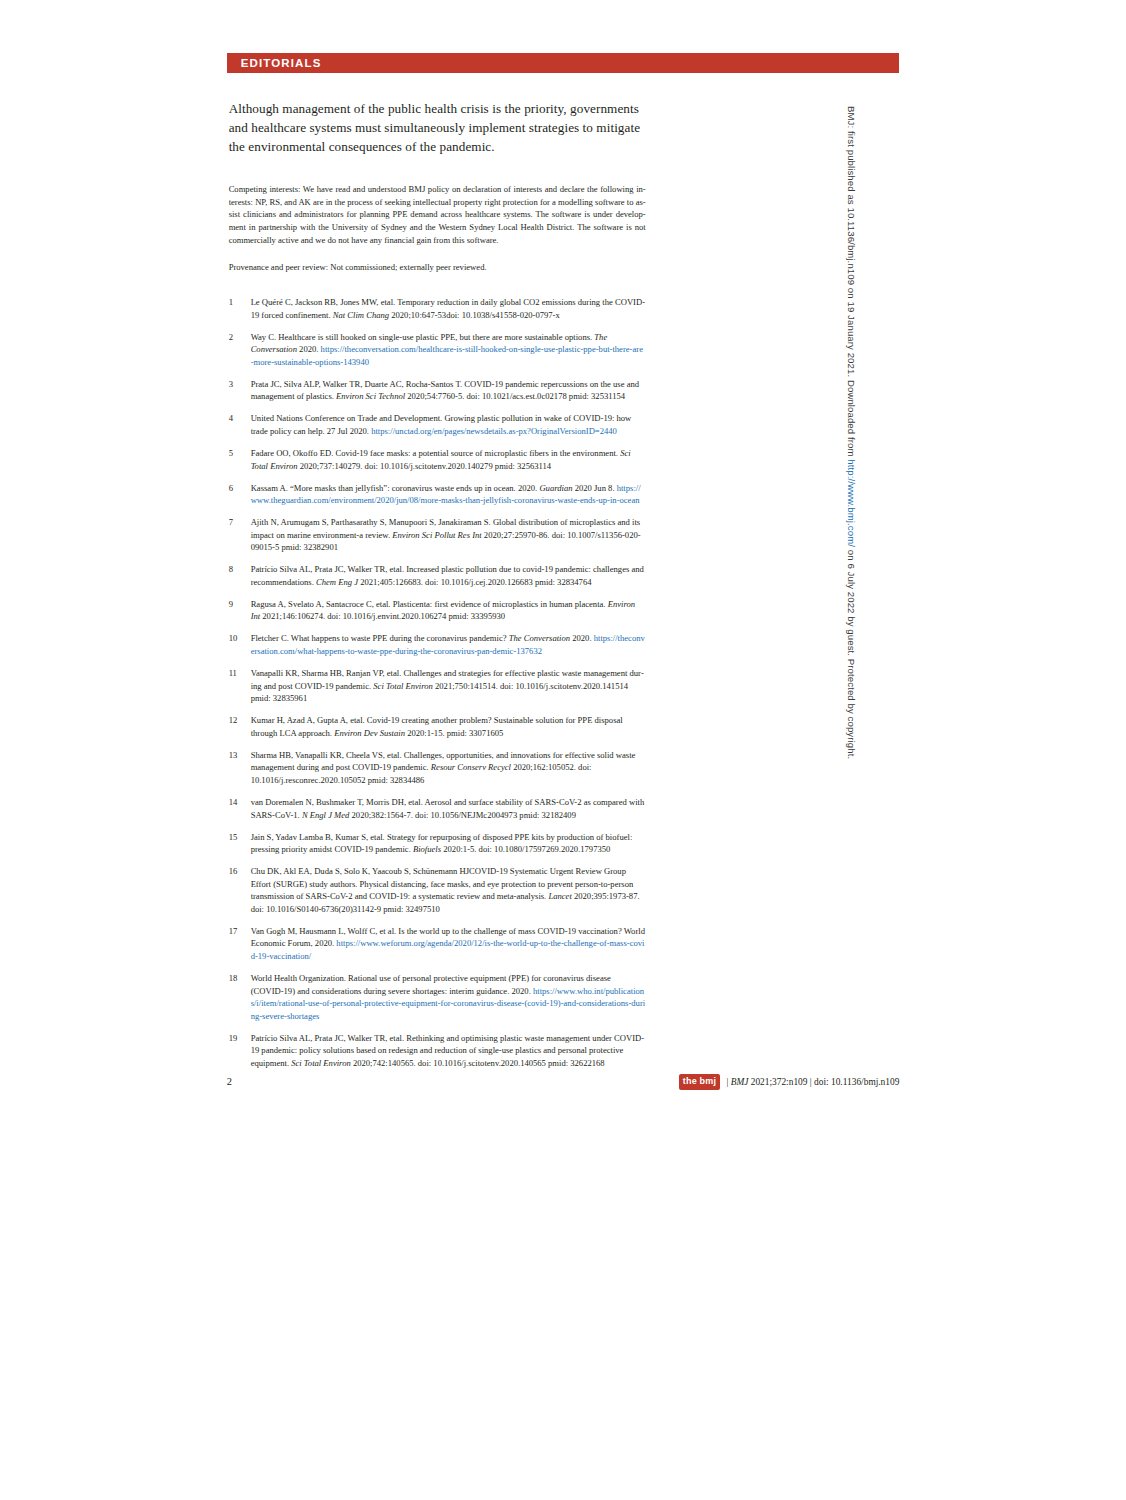EDITORIALS
BMJ: first published as 10.1136/bmj.n109 on 19 January 2021. Downloaded from http://www.bmj.com/ on 6 July 2022 by guest. Protected by copyright.
Although management of the public health crisis is the priority, governments and healthcare systems must simultaneously implement strategies to mitigate the environmental consequences of the pandemic.
Competing interests: We have read and understood BMJ policy on declaration of interests and declare the following interests: NP, RS, and AK are in the process of seeking intellectual property right protection for a modelling software to assist clinicians and administrators for planning PPE demand across healthcare systems. The software is under development in partnership with the University of Sydney and the Western Sydney Local Health District. The software is not commercially active and we do not have any financial gain from this software.
Provenance and peer review: Not commissioned; externally peer reviewed.
Le Quéré C, Jackson RB, Jones MW, etal. Temporary reduction in daily global CO2 emissions during the COVID-19 forced confinement. Nat Clim Chang 2020;10:647-53doi: 10.1038/s41558-020-0797-x
Way C. Healthcare is still hooked on single-use plastic PPE, but there are more sustainable options. The Conversation 2020. https://theconversation.com/healthcare-is-still-hooked-on-single-use-plastic-ppe-but-there-are-more-sustainable-options-143940
Prata JC, Silva ALP, Walker TR, Duarte AC, Rocha-Santos T. COVID-19 pandemic repercussions on the use and management of plastics. Environ Sci Technol 2020;54:7760-5. doi: 10.1021/acs.est.0c02178 pmid: 32531154
United Nations Conference on Trade and Development. Growing plastic pollution in wake of COVID-19: how trade policy can help. 27 Jul 2020. https://unctad.org/en/pages/newsdetails.as-px?OriginalVersionID=2440
Fadare OO, Okoffo ED. Covid-19 face masks: a potential source of microplastic fibers in the environment. Sci Total Environ 2020;737:140279. doi: 10.1016/j.scitotenv.2020.140279 pmid: 32563114
Kassam A. “More masks than jellyfish”: coronavirus waste ends up in ocean. 2020. Guardian 2020 Jun 8. https://www.theguardian.com/environment/2020/jun/08/more-masks-than-jellyfish-coronavirus-waste-ends-up-in-ocean
Ajith N, Arumugam S, Parthasarathy S, Manupoori S, Janakiraman S. Global distribution of microplastics and its impact on marine environment-a review. Environ Sci Pollut Res Int 2020;27:25970-86. doi: 10.1007/s11356-020-09015-5 pmid: 32382901
Patrício Silva AL, Prata JC, Walker TR, etal. Increased plastic pollution due to covid-19 pandemic: challenges and recommendations. Chem Eng J 2021;405:126683. doi: 10.1016/j.cej.2020.126683 pmid: 32834764
Ragusa A, Svelato A, Santacroce C, etal. Plasticenta: first evidence of microplastics in human placenta. Environ Int 2021;146:106274. doi: 10.1016/j.envint.2020.106274 pmid: 33395930
Fletcher C. What happens to waste PPE during the coronavirus pandemic? The Conversation 2020. https://theconversation.com/what-happens-to-waste-ppe-during-the-coronavirus-pan-demic-137632
Vanapalli KR, Sharma HB, Ranjan VP, etal. Challenges and strategies for effective plastic waste management during and post COVID-19 pandemic. Sci Total Environ 2021;750:141514. doi: 10.1016/j.scitotenv.2020.141514 pmid: 32835961
Kumar H, Azad A, Gupta A, etal. Covid-19 creating another problem? Sustainable solution for PPE disposal through LCA approach. Environ Dev Sustain 2020:1-15. pmid: 33071605
Sharma HB, Vanapalli KR, Cheela VS, etal. Challenges, opportunities, and innovations for effective solid waste management during and post COVID-19 pandemic. Resour Conserv Recycl 2020;162:105052. doi: 10.1016/j.resconrec.2020.105052 pmid: 32834486
van Doremalen N, Bushmaker T, Morris DH, etal. Aerosol and surface stability of SARS-CoV-2 as compared with SARS-CoV-1. N Engl J Med 2020;382:1564-7. doi: 10.1056/NEJMc2004973 pmid: 32182409
Jain S, Yadav Lamba B, Kumar S, etal. Strategy for repurposing of disposed PPE kits by production of biofuel: pressing priority amidst COVID-19 pandemic. Biofuels 2020:1-5. doi: 10.1080/17597269.2020.1797350
Chu DK, Akl EA, Duda S, Solo K, Yaacoub S, Schünemann HJCOVID-19 Systematic Urgent Review Group Effort (SURGE) study authors. Physical distancing, face masks, and eye protection to prevent person-to-person transmission of SARS-CoV-2 and COVID-19: a systematic review and meta-analysis. Lancet 2020;395:1973-87. doi: 10.1016/S0140-6736(20)31142-9 pmid: 32497510
Van Gogh M, Hausmann L, Wolff C, et al. Is the world up to the challenge of mass COVID-19 vaccination? World Economic Forum, 2020. https://www.weforum.org/agenda/2020/12/is-the-world-up-to-the-challenge-of-mass-covid-19-vaccination/
World Health Organization. Rational use of personal protective equipment (PPE) for coronavirus disease (COVID-19) and considerations during severe shortages: interim guidance. 2020. https://www.who.int/publications/i/item/rational-use-of-personal-protective-equipment-for-coronavirus-disease-(covid-19)-and-considerations-during-severe-shortages
Patrício Silva AL, Prata JC, Walker TR, etal. Rethinking and optimising plastic waste management under COVID-19 pandemic: policy solutions based on redesign and reduction of single-use plastics and personal protective equipment. Sci Total Environ 2020;742:140565. doi: 10.1016/j.scitotenv.2020.140565 pmid: 32622168
2
the bmj | BMJ 2021;372:n109 | doi: 10.1136/bmj.n109